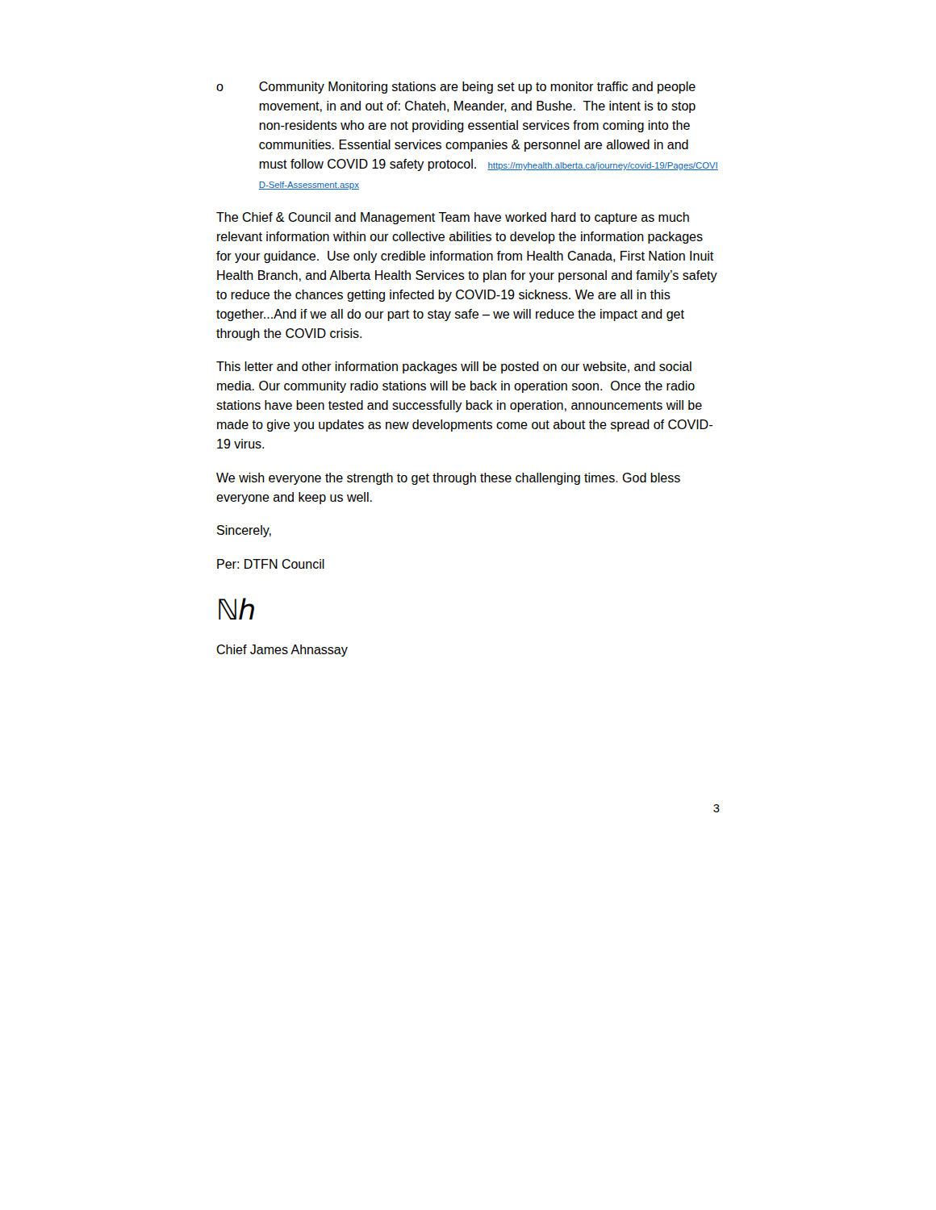o
Community Monitoring stations are being set up to monitor traffic and people movement, in and out of: Chateh, Meander, and Bushe. The intent is to stop non-residents who are not providing essential services from coming into the communities. Essential services companies & personnel are allowed in and must follow COVID 19 safety protocol. https://myhealth.alberta.ca/journey/covid-19/Pages/COVID-Self-Assessment.aspx
The Chief & Council and Management Team have worked hard to capture as much relevant information within our collective abilities to develop the information packages for your guidance. Use only credible information from Health Canada, First Nation Inuit Health Branch, and Alberta Health Services to plan for your personal and family’s safety to reduce the chances getting infected by COVID-19 sickness. We are all in this together...And if we all do our part to stay safe – we will reduce the impact and get through the COVID crisis.
This letter and other information packages will be posted on our website, and social media. Our community radio stations will be back in operation soon. Once the radio stations have been tested and successfully back in operation, announcements will be made to give you updates as new developments come out about the spread of COVID-19 virus.
We wish everyone the strength to get through these challenging times. God bless everyone and keep us well.
Sincerely,
Per: DTFN Council
ℕℎ
Chief James Ahnassay
3